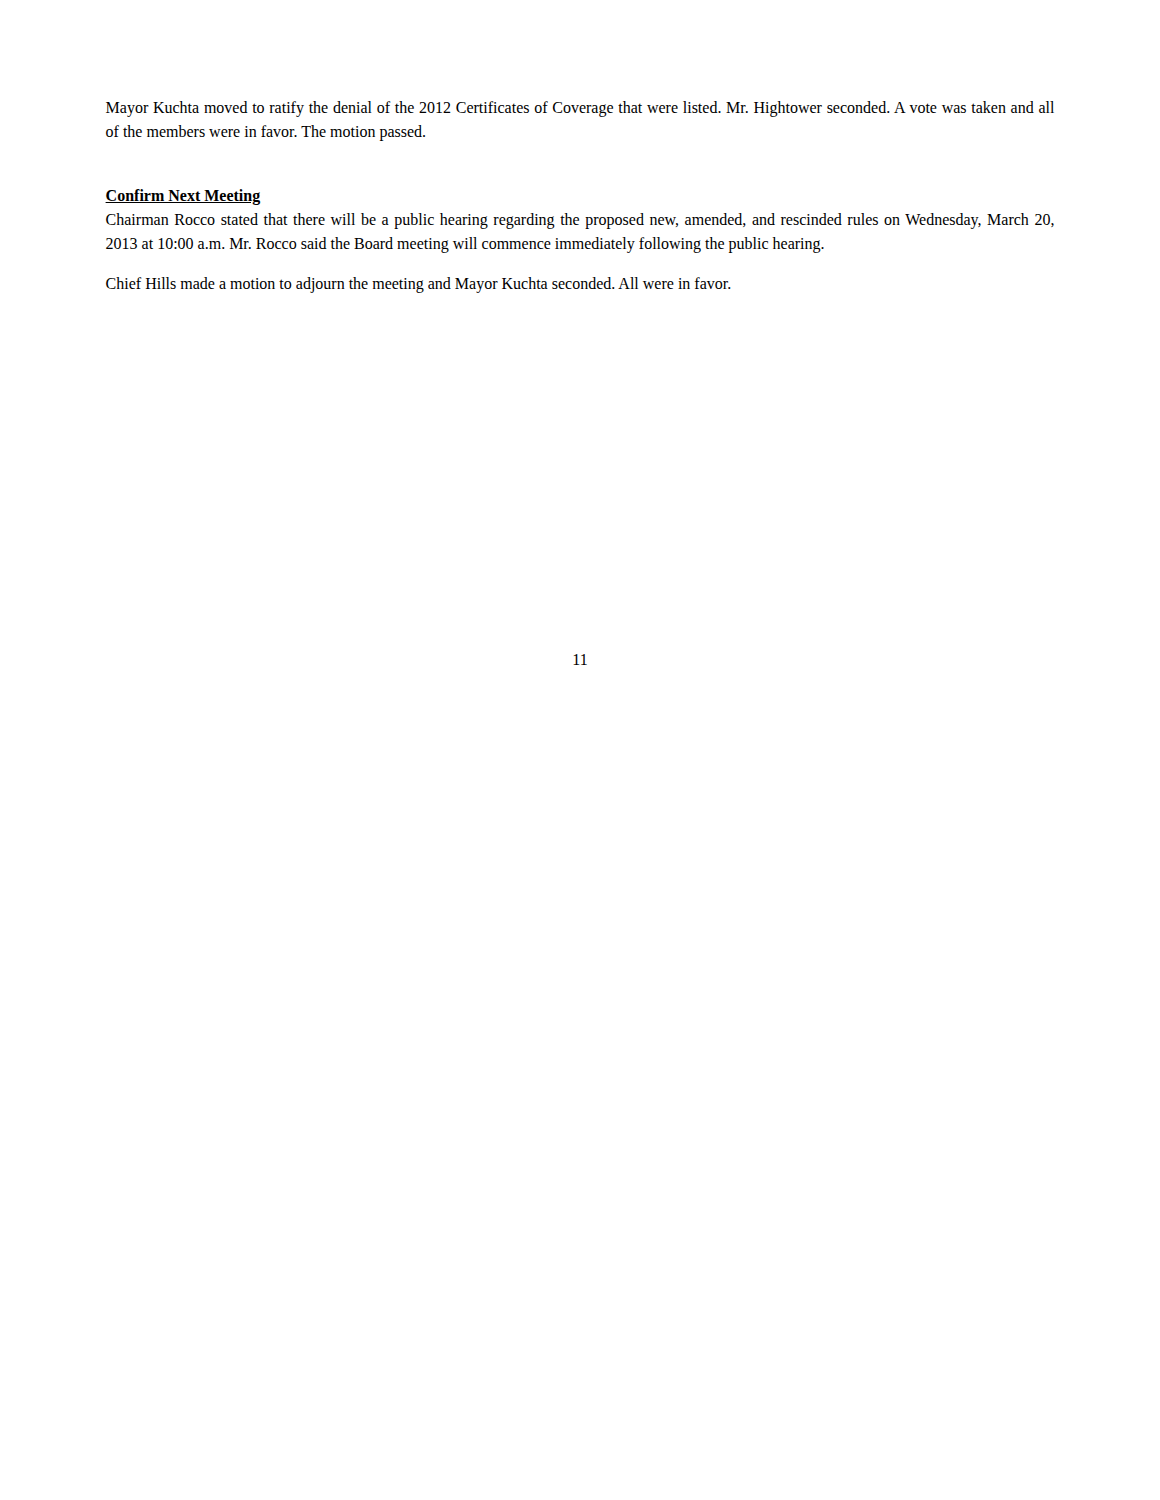Mayor Kuchta moved to ratify the denial of the 2012 Certificates of Coverage that were listed. Mr. Hightower seconded. A vote was taken and all of the members were in favor. The motion passed.
Confirm Next Meeting
Chairman Rocco stated that there will be a public hearing regarding the proposed new, amended, and rescinded rules on Wednesday, March 20, 2013 at 10:00 a.m. Mr. Rocco said the Board meeting will commence immediately following the public hearing.
Chief Hills made a motion to adjourn the meeting and Mayor Kuchta seconded. All were in favor.
11